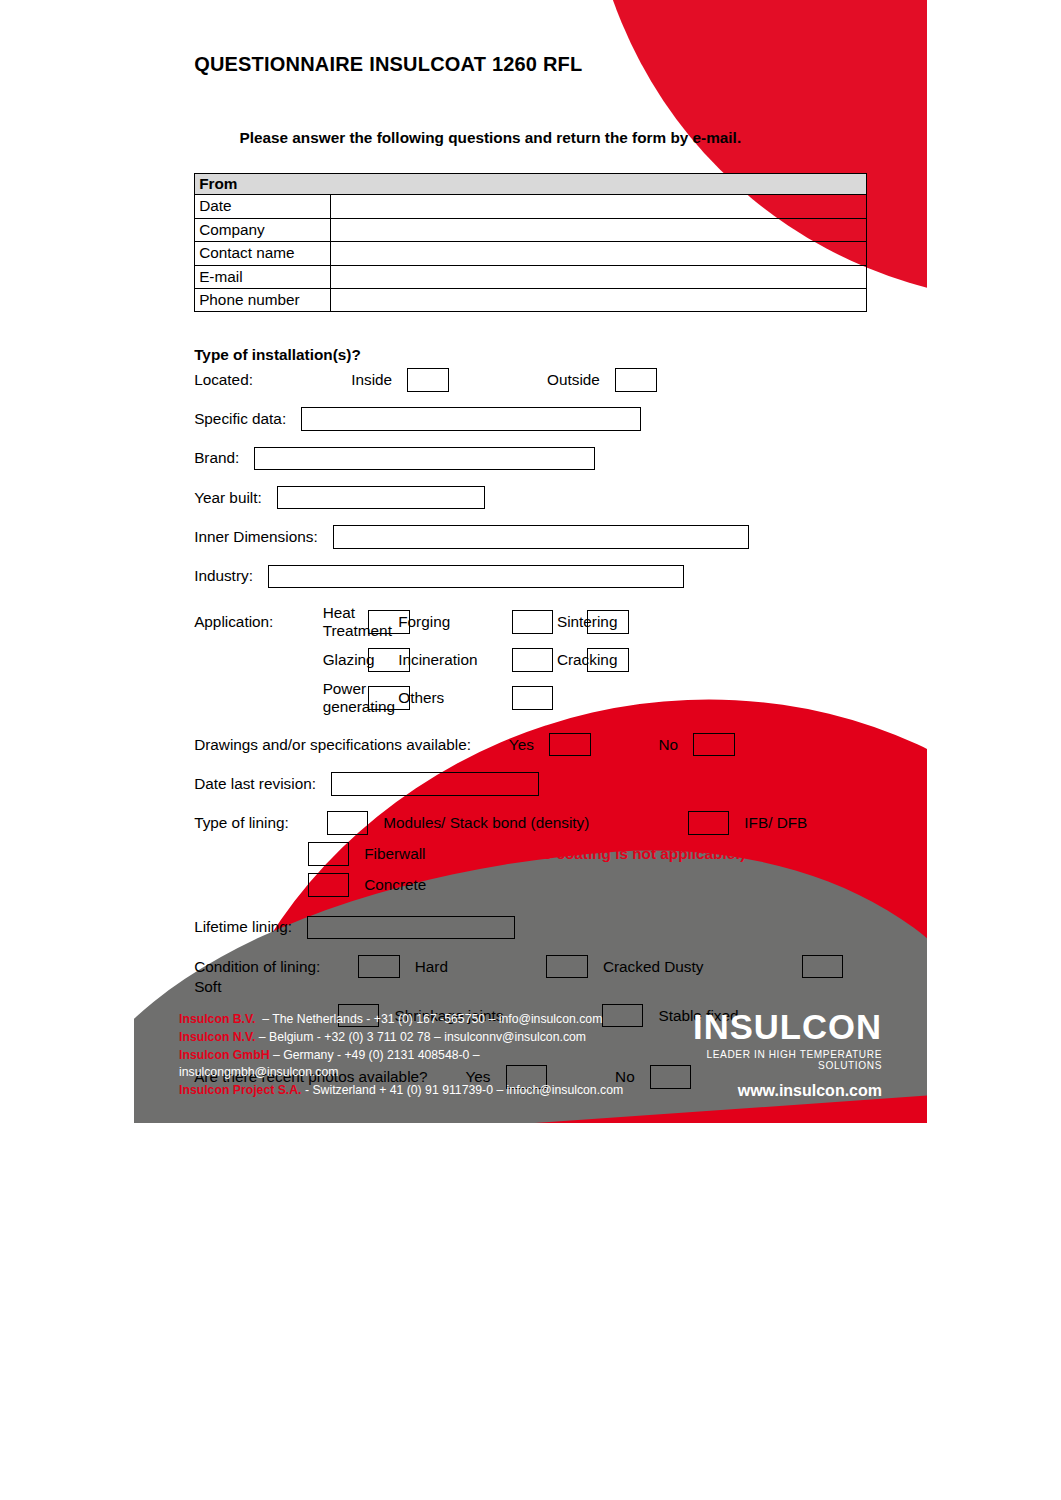QUESTIONNAIRE INSULCOAT 1260 RFL
Please answer the following questions and return the form by e-mail.
| From |
| --- |
| Date | |
| Company | |
| Contact name | |
| E-mail | |
| Phone number | |
Type of installation(s)?
Located: Inside Outside
Specific data:
Brand:
Year built:
Inner Dimensions:
Industry:
Application:
Heat Treatment
Forging
Sintering
Glazing
Incineration
Cracking
Power generating
Others
Drawings and/or specifications available: Yes No
Date last revision:
Type of lining: Modules/ Stack bond (density) IFB/ DFB
Fiberwall (If YES, Hot Face coating is not applicable!)
Concrete
Lifetime lining:
Condition of lining: Hard Cracked Dusty Soft
Shrinkage joints Stable fixed
Are there recent photos available? Yes No
Insulcon B.V. – The Netherlands - +31 (0) 167 -565750 – info@insulcon.com
Insulcon N.V. – Belgium - +32 (0) 3 711 02 78 – insulconnv@insulcon.com
Insulcon GmbH – Germany - +49 (0) 2131 408548-0 – insulcongmbh@insulcon.com
Insulcon Project S.A. - Switzerland + 41 (0) 91 911739-0 – infoch@insulcon.com
INSULCON
LEADER IN HIGH TEMPERATURE SOLUTIONS
www.insulcon.com